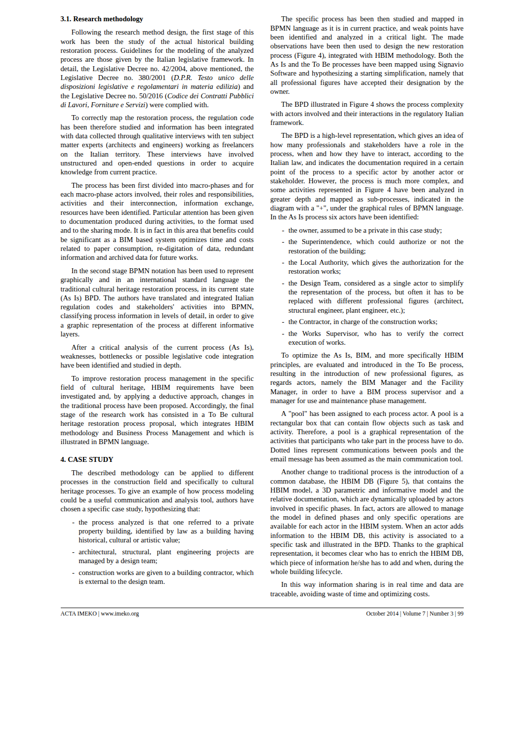3.1. Research methodology
Following the research method design, the first stage of this work has been the study of the actual historical building restoration process. Guidelines for the modeling of the analyzed process are those given by the Italian legislative framework. In detail, the Legislative Decree no. 42/2004, above mentioned, the Legislative Decree no. 380/2001 (D.P.R. Testo unico delle disposizioni legislative e regolamentari in materia edilizia) and the Legislative Decree no. 50/2016 (Codice dei Contratti Pubblici di Lavori, Forniture e Servizi) were complied with.
To correctly map the restoration process, the regulation code has been therefore studied and information has been integrated with data collected through qualitative interviews with ten subject matter experts (architects and engineers) working as freelancers on the Italian territory. These interviews have involved unstructured and open-ended questions in order to acquire knowledge from current practice.
The process has been first divided into macro-phases and for each macro-phase actors involved, their roles and responsibilities, activities and their interconnection, information exchange, resources have been identified. Particular attention has been given to documentation produced during activities, to the format used and to the sharing mode. It is in fact in this area that benefits could be significant as a BIM based system optimizes time and costs related to paper consumption, re-digitation of data, redundant information and archived data for future works.
In the second stage BPMN notation has been used to represent graphically and in an international standard language the traditional cultural heritage restoration process, in its current state (As Is) BPD. The authors have translated and integrated Italian regulation codes and stakeholders' activities into BPMN, classifying process information in levels of detail, in order to give a graphic representation of the process at different informative layers.
After a critical analysis of the current process (As Is), weaknesses, bottlenecks or possible legislative code integration have been identified and studied in depth.
To improve restoration process management in the specific field of cultural heritage, HBIM requirements have been investigated and, by applying a deductive approach, changes in the traditional process have been proposed. Accordingly, the final stage of the research work has consisted in a To Be cultural heritage restoration process proposal, which integrates HBIM methodology and Business Process Management and which is illustrated in BPMN language.
4. CASE STUDY
The described methodology can be applied to different processes in the construction field and specifically to cultural heritage processes. To give an example of how process modeling could be a useful communication and analysis tool, authors have chosen a specific case study, hypothesizing that:
the process analyzed is that one referred to a private property building, identified by law as a building having historical, cultural or artistic value;
architectural, structural, plant engineering projects are managed by a design team;
construction works are given to a building contractor, which is external to the design team.
The specific process has been then studied and mapped in BPMN language as it is in current practice, and weak points have been identified and analyzed in a critical light. The made observations have been then used to design the new restoration process (Figure 4), integrated with HBIM methodology. Both the As Is and the To Be processes have been mapped using Signavio Software and hypothesizing a starting simplification, namely that all professional figures have accepted their designation by the owner.
The BPD illustrated in Figure 4 shows the process complexity with actors involved and their interactions in the regulatory Italian framework.
The BPD is a high-level representation, which gives an idea of how many professionals and stakeholders have a role in the process, when and how they have to interact, according to the Italian law, and indicates the documentation required in a certain point of the process to a specific actor by another actor or stakeholder. However, the process is much more complex, and some activities represented in Figure 4 have been analyzed in greater depth and mapped as sub-processes, indicated in the diagram with a "+", under the graphical rules of BPMN language. In the As Is process six actors have been identified:
the owner, assumed to be a private in this case study;
the Superintendence, which could authorize or not the restoration of the building;
the Local Authority, which gives the authorization for the restoration works;
the Design Team, considered as a single actor to simplify the representation of the process, but often it has to be replaced with different professional figures (architect, structural engineer, plant engineer, etc.);
the Contractor, in charge of the construction works;
the Works Supervisor, who has to verify the correct execution of works.
To optimize the As Is, BIM, and more specifically HBIM principles, are evaluated and introduced in the To Be process, resulting in the introduction of new professional figures, as regards actors, namely the BIM Manager and the Facility Manager, in order to have a BIM process supervisor and a manager for use and maintenance phase management.
A "pool" has been assigned to each process actor. A pool is a rectangular box that can contain flow objects such as task and activity. Therefore, a pool is a graphical representation of the activities that participants who take part in the process have to do. Dotted lines represent communications between pools and the email message has been assumed as the main communication tool.
Another change to traditional process is the introduction of a common database, the HBIM DB (Figure 5), that contains the HBIM model, a 3D parametric and informative model and the relative documentation, which are dynamically uploaded by actors involved in specific phases. In fact, actors are allowed to manage the model in defined phases and only specific operations are available for each actor in the HBIM system. When an actor adds information to the HBIM DB, this activity is associated to a specific task and illustrated in the BPD. Thanks to the graphical representation, it becomes clear who has to enrich the HBIM DB, which piece of information he/she has to add and when, during the whole building lifecycle.
In this way information sharing is in real time and data are traceable, avoiding waste of time and optimizing costs.
ACTA IMEKO | www.imeko.org October 2014 | Volume 7 | Number 3 | 99